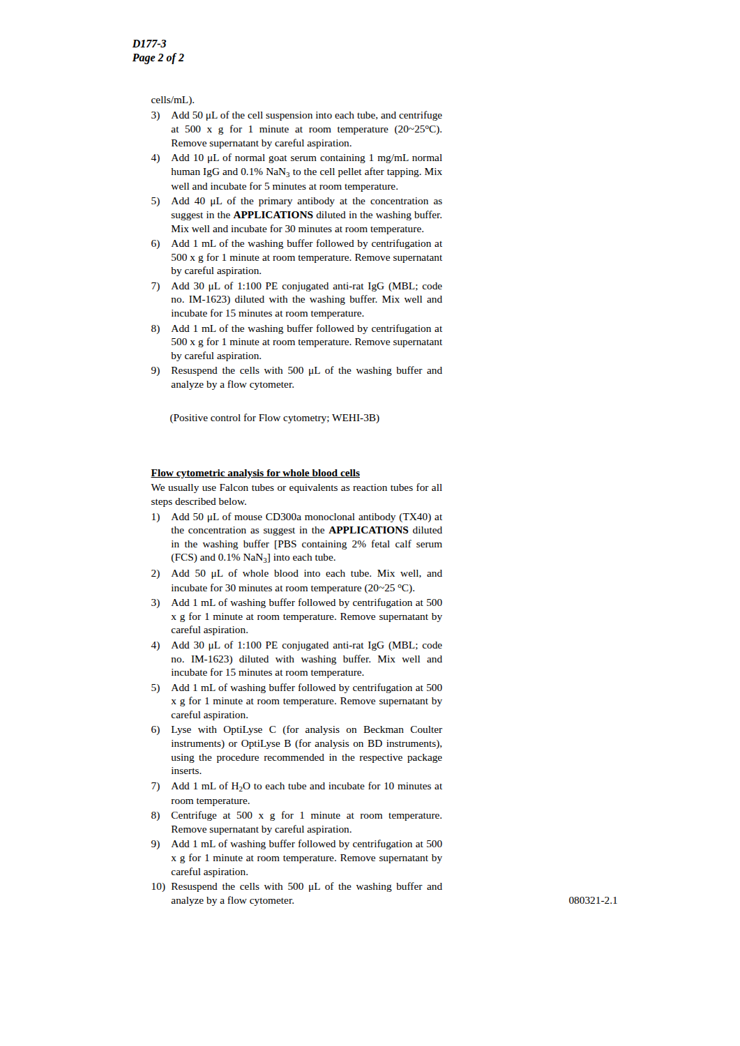D177-3
Page 2 of 2
cells/mL).
3) Add 50 μL of the cell suspension into each tube, and centrifuge at 500 x g for 1 minute at room temperature (20~25oC). Remove supernatant by careful aspiration.
4) Add 10 μL of normal goat serum containing 1 mg/mL normal human IgG and 0.1% NaN3 to the cell pellet after tapping. Mix well and incubate for 5 minutes at room temperature.
5) Add 40 μL of the primary antibody at the concentration as suggest in the APPLICATIONS diluted in the washing buffer. Mix well and incubate for 30 minutes at room temperature.
6) Add 1 mL of the washing buffer followed by centrifugation at 500 x g for 1 minute at room temperature. Remove supernatant by careful aspiration.
7) Add 30 μL of 1:100 PE conjugated anti-rat IgG (MBL; code no. IM-1623) diluted with the washing buffer. Mix well and incubate for 15 minutes at room temperature.
8) Add 1 mL of the washing buffer followed by centrifugation at 500 x g for 1 minute at room temperature. Remove supernatant by careful aspiration.
9) Resuspend the cells with 500 μL of the washing buffer and analyze by a flow cytometer.
(Positive control for Flow cytometry; WEHI-3B)
Flow cytometric analysis for whole blood cells
We usually use Falcon tubes or equivalents as reaction tubes for all steps described below.
1) Add 50 μL of mouse CD300a monoclonal antibody (TX40) at the concentration as suggest in the APPLICATIONS diluted in the washing buffer [PBS containing 2% fetal calf serum (FCS) and 0.1% NaN3] into each tube.
2) Add 50 μL of whole blood into each tube. Mix well, and incubate for 30 minutes at room temperature (20~25 oC).
3) Add 1 mL of washing buffer followed by centrifugation at 500 x g for 1 minute at room temperature. Remove supernatant by careful aspiration.
4) Add 30 μL of 1:100 PE conjugated anti-rat IgG (MBL; code no. IM-1623) diluted with washing buffer. Mix well and incubate for 15 minutes at room temperature.
5) Add 1 mL of washing buffer followed by centrifugation at 500 x g for 1 minute at room temperature. Remove supernatant by careful aspiration.
6) Lyse with OptiLyse C (for analysis on Beckman Coulter instruments) or OptiLyse B (for analysis on BD instruments), using the procedure recommended in the respective package inserts.
7) Add 1 mL of H2O to each tube and incubate for 10 minutes at room temperature.
8) Centrifuge at 500 x g for 1 minute at room temperature. Remove supernatant by careful aspiration.
9) Add 1 mL of washing buffer followed by centrifugation at 500 x g for 1 minute at room temperature. Remove supernatant by careful aspiration.
10) Resuspend the cells with 500 μL of the washing buffer and analyze by a flow cytometer.
080321-2.1